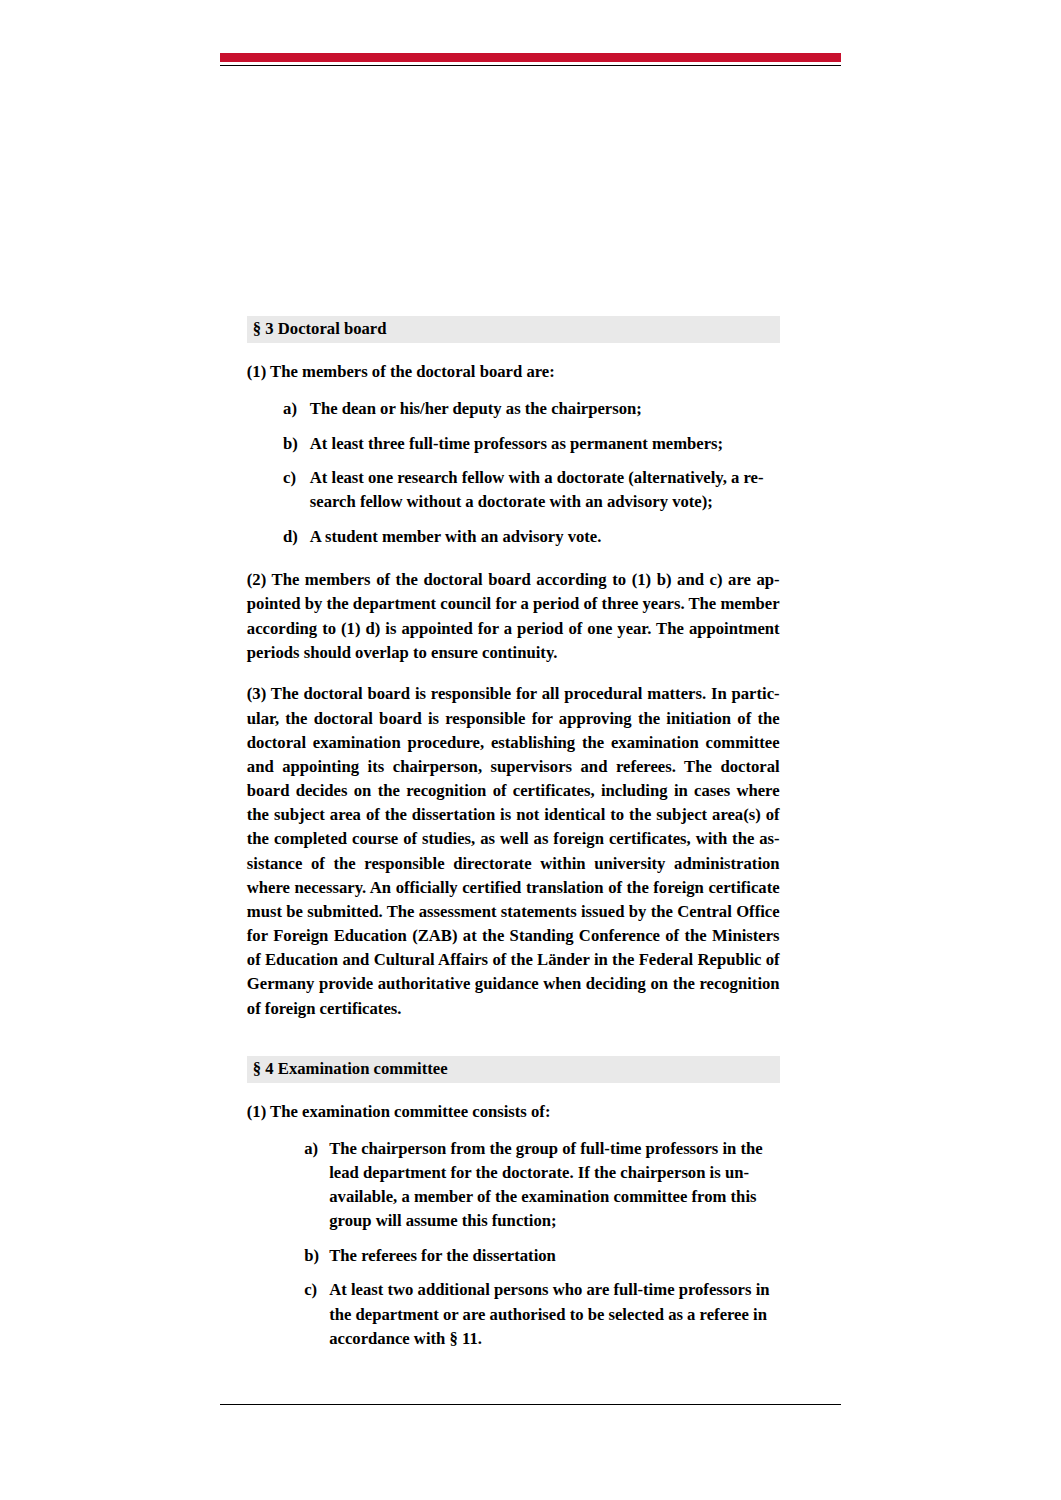§ 3 Doctoral board
(1) The members of the doctoral board are:
The dean or his/her deputy as the chairperson;
At least three full-time professors as permanent members;
At least one research fellow with a doctorate (alternatively, a research fellow without a doctorate with an advisory vote);
A student member with an advisory vote.
(2) The members of the doctoral board according to (1) b) and c) are appointed by the department council for a period of three years. The member according to (1) d) is appointed for a period of one year. The appointment periods should overlap to ensure continuity.
(3) The doctoral board is responsible for all procedural matters. In particular, the doctoral board is responsible for approving the initiation of the doctoral examination procedure, establishing the examination committee and appointing its chairperson, supervisors and referees. The doctoral board decides on the recognition of certificates, including in cases where the subject area of the dissertation is not identical to the subject area(s) of the completed course of studies, as well as foreign certificates, with the assistance of the responsible directorate within university administration where necessary. An officially certified translation of the foreign certificate must be submitted. The assessment statements issued by the Central Office for Foreign Education (ZAB) at the Standing Conference of the Ministers of Education and Cultural Affairs of the Länder in the Federal Republic of Germany provide authoritative guidance when deciding on the recognition of foreign certificates.
§ 4 Examination committee
(1) The examination committee consists of:
The chairperson from the group of full-time professors in the lead department for the doctorate. If the chairperson is unavailable, a member of the examination committee from this group will assume this function;
The referees for the dissertation
At least two additional persons who are full-time professors in the department or are authorised to be selected as a referee in accordance with § 11.